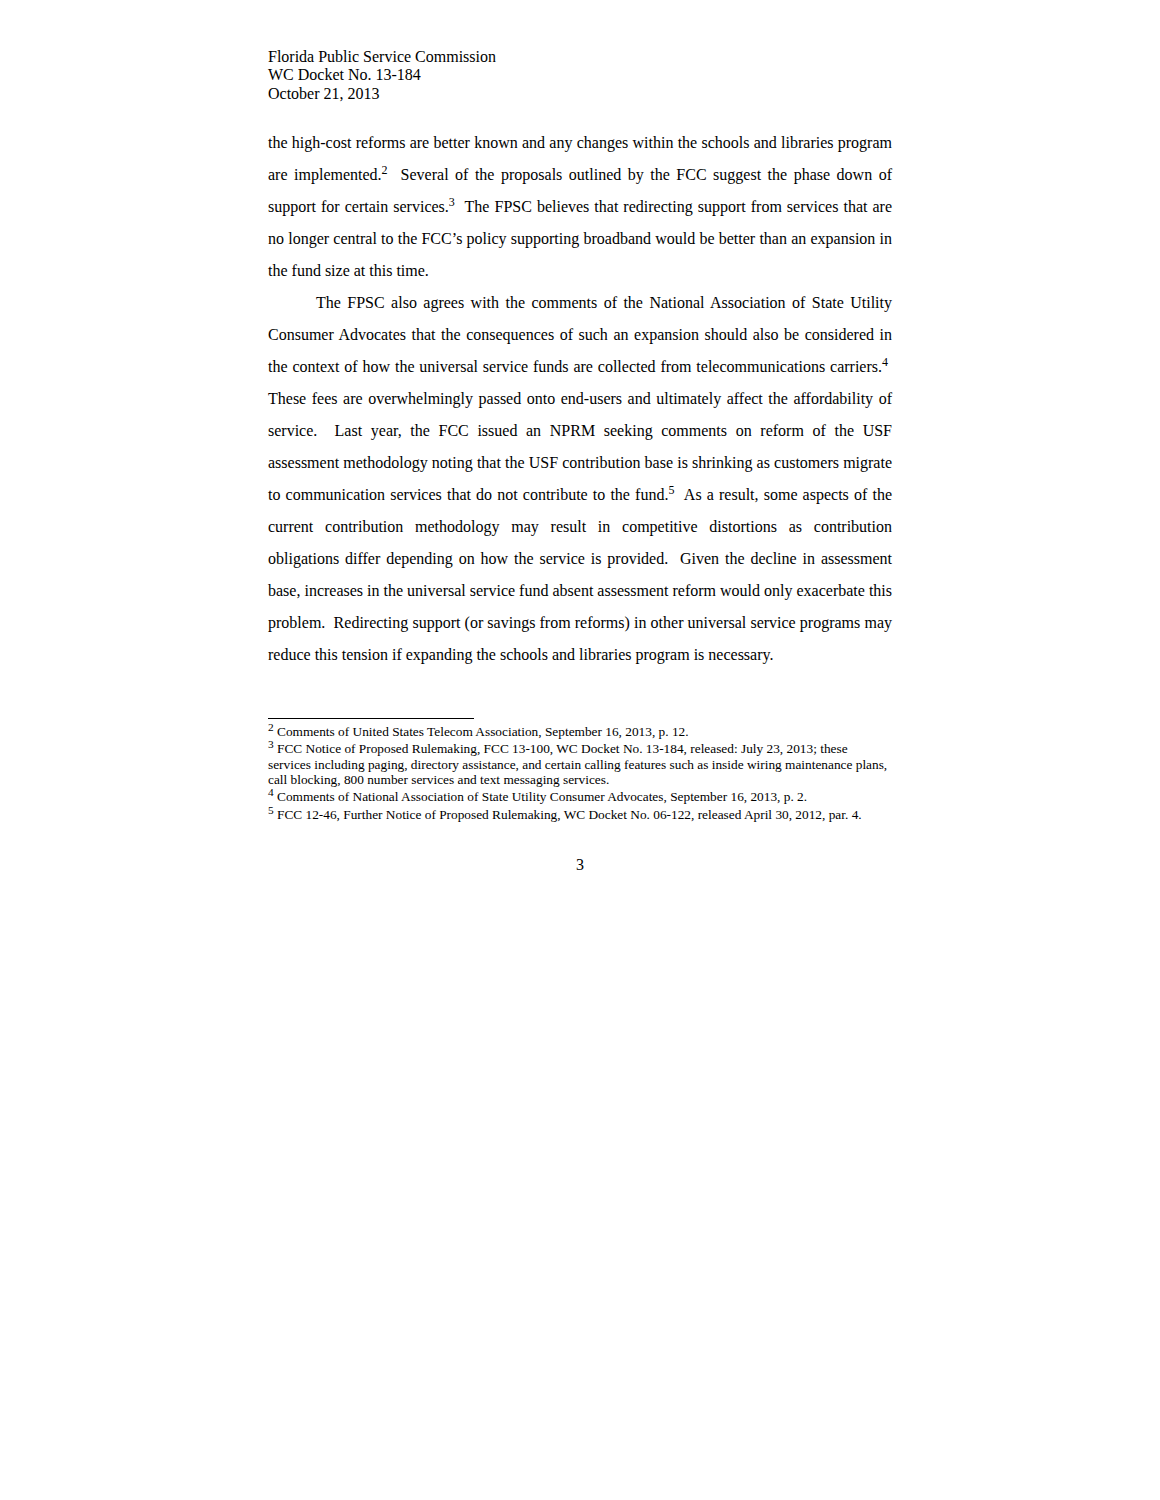Florida Public Service Commission
WC Docket No. 13-184
October 21, 2013
the high-cost reforms are better known and any changes within the schools and libraries program are implemented.2 Several of the proposals outlined by the FCC suggest the phase down of support for certain services.3 The FPSC believes that redirecting support from services that are no longer central to the FCC’s policy supporting broadband would be better than an expansion in the fund size at this time.
The FPSC also agrees with the comments of the National Association of State Utility Consumer Advocates that the consequences of such an expansion should also be considered in the context of how the universal service funds are collected from telecommunications carriers.4 These fees are overwhelmingly passed onto end-users and ultimately affect the affordability of service. Last year, the FCC issued an NPRM seeking comments on reform of the USF assessment methodology noting that the USF contribution base is shrinking as customers migrate to communication services that do not contribute to the fund.5 As a result, some aspects of the current contribution methodology may result in competitive distortions as contribution obligations differ depending on how the service is provided. Given the decline in assessment base, increases in the universal service fund absent assessment reform would only exacerbate this problem. Redirecting support (or savings from reforms) in other universal service programs may reduce this tension if expanding the schools and libraries program is necessary.
2 Comments of United States Telecom Association, September 16, 2013, p. 12.
3 FCC Notice of Proposed Rulemaking, FCC 13-100, WC Docket No. 13-184, released: July 23, 2013; these services including paging, directory assistance, and certain calling features such as inside wiring maintenance plans, call blocking, 800 number services and text messaging services.
4 Comments of National Association of State Utility Consumer Advocates, September 16, 2013, p. 2.
5 FCC 12-46, Further Notice of Proposed Rulemaking, WC Docket No. 06-122, released April 30, 2012, par. 4.
3